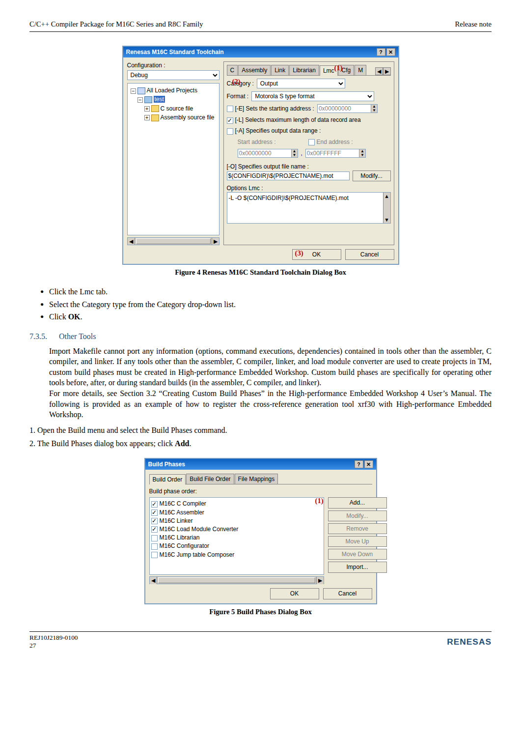C/C++ Compiler Package for M16C Series and R8C Family
Release note
Renesas M16C Standard Toolchain ?✕
Configuration : Debug
− All Loaded Projects
− test
+ C source file
+ Assembly source file
◀
▶
C
Assembly
Link
Librarian
Lmc
Cfg
M
◀▶
Category : Output
Format : Motorola S type format
[-E] Sets the starting address : ▲▼
[-L] Selects maximum length of data record area
[-A] Specifies output data range :
Start address : End address :
▲▼ , ▲▼
[-O] Specifies output file name :
Modify...
Options Lmc :
-L -O $(CONFIGDIR)\$(PROJECTNAME).mot
▲▼
OK Cancel
(1) (2) (3)
Figure 4 Renesas M16C Standard Toolchain Dialog Box
Click the Lmc tab.
Select the Category type from the Category drop-down list.
Click OK.
7.3.5. Other Tools
Import Makefile cannot port any information (options, command executions, dependencies) contained in tools other than the assembler, C compiler, and linker. If any tools other than the assembler, C compiler, linker, and load module converter are used to create projects in TM, custom build phases must be created in High-performance Embedded Workshop. Custom build phases are specifically for operating other tools before, after, or during standard builds (in the assembler, C compiler, and linker).
For more details, see Section 3.2 “Creating Custom Build Phases” in the High-performance Embedded Workshop 4 User’s Manual. The following is provided as an example of how to register the cross-reference generation tool xrf30 with High-performance Embedded Workshop.
1. Open the Build menu and select the Build Phases command.
2. The Build Phases dialog box appears; click Add.
Build Phases ?✕
Build Order
Build File Order
File Mappings
Build phase order:
M16C C Compiler
M16C Assembler
M16C Linker
M16C Load Module Converter
M16C Librarian
M16C Configurator
M16C Jump table Composer
◀
▶
(1) Add... Modify... Remove Move Up Move Down Import...
OK Cancel
Figure 5 Build Phases Dialog Box
REJ10J2189-0100
27
RENESAS